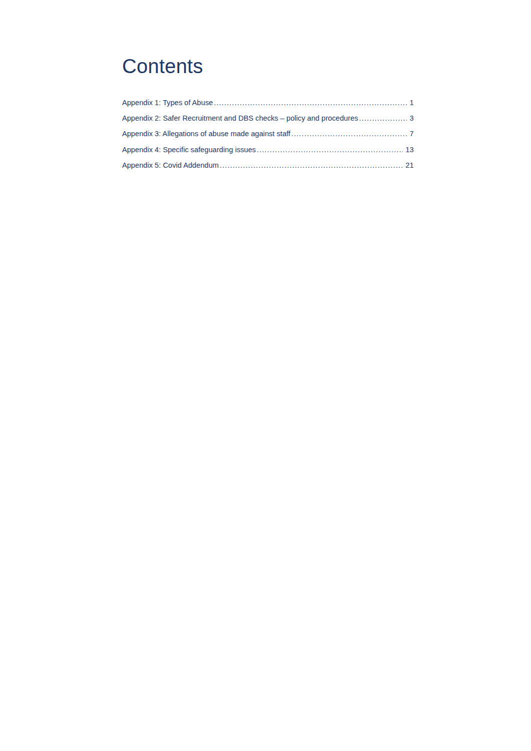Contents
Appendix 1: Types of Abuse ........................................................................................................... 1
Appendix 2: Safer Recruitment and DBS checks – policy and procedures ........................................... 3
Appendix 3: Allegations of abuse made against staff ....................................................................... 7
Appendix 4: Specific safeguarding issues ....................................................................................... 13
Appendix 5: Covid Addendum ................................................................................................. 21